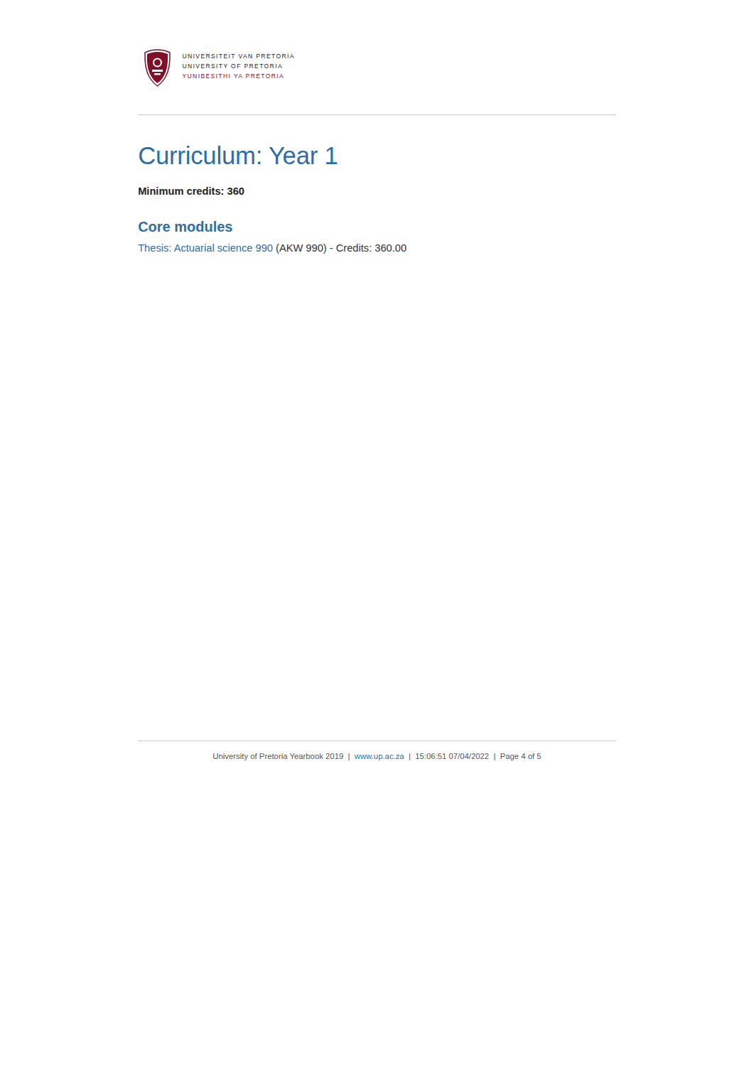Curriculum: Year 1
Minimum credits: 360
Core modules
Thesis: Actuarial science 990 (AKW 990) - Credits: 360.00
University of Pretoria Yearbook 2019 | www.up.ac.za | 15:06:51 07/04/2022 | Page 4 of 5